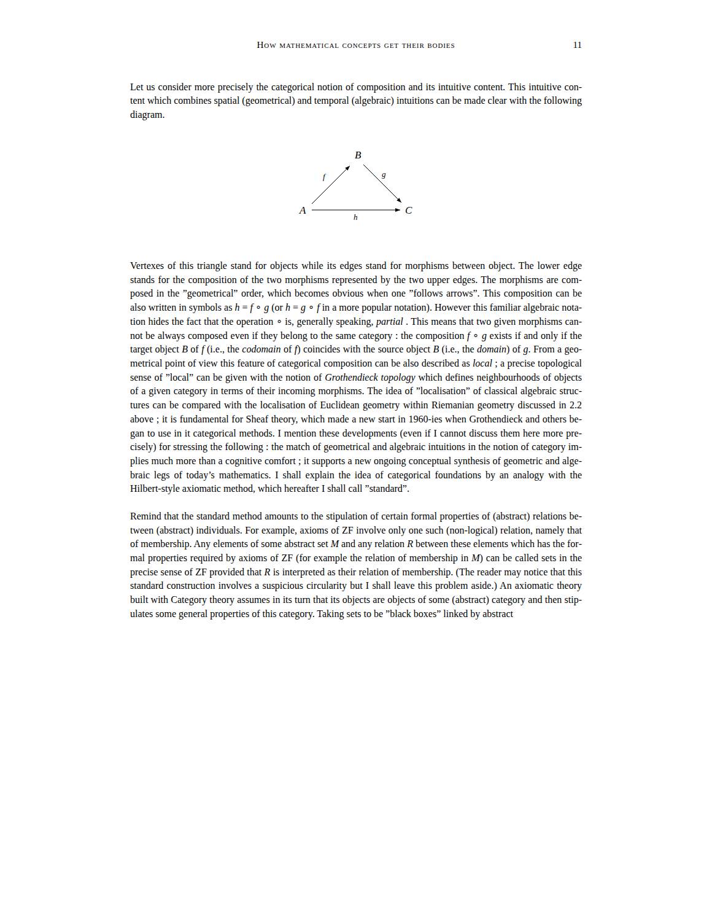How mathematical concepts get their bodies 11
Let us consider more precisely the categorical notion of composition and its intuitive content. This intuitive content which combines spatial (geometrical) and temporal (algebraic) intuitions can be made clear with the following diagram.
B A C f g h
Vertexes of this triangle stand for objects while its edges stand for morphisms between object. The lower edge stands for the composition of the two morphisms represented by the two upper edges. The morphisms are composed in the ”geometrical” order, which becomes obvious when one ”follows arrows”. This composition can be also written in symbols as h = f ∘ g (or h = g ∘ f in a more popular notation). However this familiar algebraic notation hides the fact that the operation ∘ is, generally speaking, partial . This means that two given morphisms cannot be always composed even if they belong to the same category : the composition f ∘ g exists if and only if the target object B of f (i.e., the codomain of f) coincides with the source object B (i.e., the domain) of g. From a geometrical point of view this feature of categorical composition can be also described as local ; a precise topological sense of ”local” can be given with the notion of Grothendieck topology which defines neighbourhoods of objects of a given category in terms of their incoming morphisms. The idea of ”localisation” of classical algebraic structures can be compared with the localisation of Euclidean geometry within Riemanian geometry discussed in 2.2 above ; it is fundamental for Sheaf theory, which made a new start in 1960-ies when Grothendieck and others began to use in it categorical methods. I mention these developments (even if I cannot discuss them here more precisely) for stressing the following : the match of geometrical and algebraic intuitions in the notion of category implies much more than a cognitive comfort ; it supports a new ongoing conceptual synthesis of geometric and algebraic legs of today’s mathematics. I shall explain the idea of categorical foundations by an analogy with the Hilbert-style axiomatic method, which hereafter I shall call ”standard”.
Remind that the standard method amounts to the stipulation of certain formal properties of (abstract) relations between (abstract) individuals. For example, axioms of ZF involve only one such (non-logical) relation, namely that of membership. Any elements of some abstract set M and any relation R between these elements which has the formal properties required by axioms of ZF (for example the relation of membership in M) can be called sets in the precise sense of ZF provided that R is interpreted as their relation of membership. (The reader may notice that this standard construction involves a suspicious circularity but I shall leave this problem aside.) An axiomatic theory built with Category theory assumes in its turn that its objects are objects of some (abstract) category and then stipulates some general properties of this category. Taking sets to be ”black boxes” linked by abstract